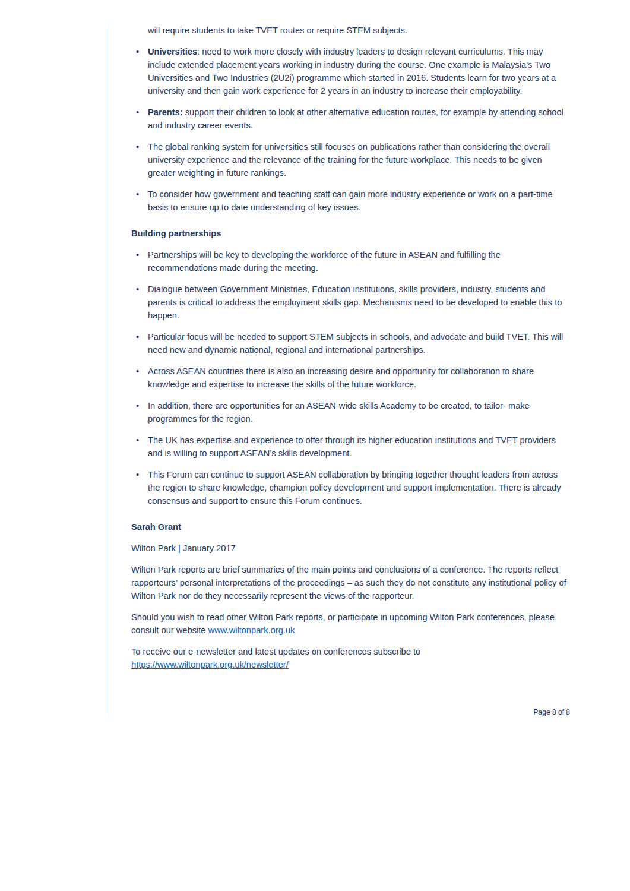will require students to take TVET routes or require STEM subjects.
Universities: need to work more closely with industry leaders to design relevant curriculums. This may include extended placement years working in industry during the course. One example is Malaysia’s Two Universities and Two Industries (2U2i) programme which started in 2016. Students learn for two years at a university and then gain work experience for 2 years in an industry to increase their employability.
Parents: support their children to look at other alternative education routes, for example by attending school and industry career events.
The global ranking system for universities still focuses on publications rather than considering the overall university experience and the relevance of the training for the future workplace. This needs to be given greater weighting in future rankings.
To consider how government and teaching staff can gain more industry experience or work on a part-time basis to ensure up to date understanding of key issues.
Building partnerships
Partnerships will be key to developing the workforce of the future in ASEAN and fulfilling the recommendations made during the meeting.
Dialogue between Government Ministries, Education institutions, skills providers, industry, students and parents is critical to address the employment skills gap. Mechanisms need to be developed to enable this to happen.
Particular focus will be needed to support STEM subjects in schools, and advocate and build TVET. This will need new and dynamic national, regional and international partnerships.
Across ASEAN countries there is also an increasing desire and opportunity for collaboration to share knowledge and expertise to increase the skills of the future workforce.
In addition, there are opportunities for an ASEAN-wide skills Academy to be created, to tailor- make programmes for the region.
The UK has expertise and experience to offer through its higher education institutions and TVET providers and is willing to support ASEAN’s skills development.
This Forum can continue to support ASEAN collaboration by bringing together thought leaders from across the region to share knowledge, champion policy development and support implementation. There is already consensus and support to ensure this Forum continues.
Sarah Grant
Wilton Park | January 2017
Wilton Park reports are brief summaries of the main points and conclusions of a conference. The reports reflect rapporteurs’ personal interpretations of the proceedings – as such they do not constitute any institutional policy of Wilton Park nor do they necessarily represent the views of the rapporteur.
Should you wish to read other Wilton Park reports, or participate in upcoming Wilton Park conferences, please consult our website www.wiltonpark.org.uk
To receive our e-newsletter and latest updates on conferences subscribe to https://www.wiltonpark.org.uk/newsletter/
Page 8 of 8